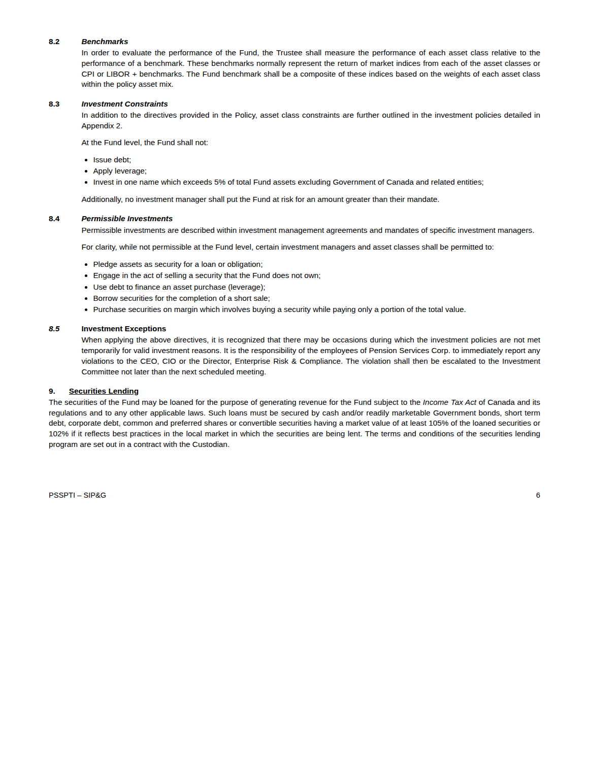8.2
Benchmarks
In order to evaluate the performance of the Fund, the Trustee shall measure the performance of each asset class relative to the performance of a benchmark. These benchmarks normally represent the return of market indices from each of the asset classes or CPI or LIBOR + benchmarks. The Fund benchmark shall be a composite of these indices based on the weights of each asset class within the policy asset mix.
8.3
Investment Constraints
In addition to the directives provided in the Policy, asset class constraints are further outlined in the investment policies detailed in Appendix 2.
At the Fund level, the Fund shall not:
Issue debt;
Apply leverage;
Invest in one name which exceeds 5% of total Fund assets excluding Government of Canada and related entities;
Additionally, no investment manager shall put the Fund at risk for an amount greater than their mandate.
8.4
Permissible Investments
Permissible investments are described within investment management agreements and mandates of specific investment managers.
For clarity, while not permissible at the Fund level, certain investment managers and asset classes shall be permitted to:
Pledge assets as security for a loan or obligation;
Engage in the act of selling a security that the Fund does not own;
Use debt to finance an asset purchase (leverage);
Borrow securities for the completion of a short sale;
Purchase securities on margin which involves buying a security while paying only a portion of the total value.
8.5
Investment Exceptions
When applying the above directives, it is recognized that there may be occasions during which the investment policies are not met temporarily for valid investment reasons. It is the responsibility of the employees of Pension Services Corp. to immediately report any violations to the CEO, CIO or the Director, Enterprise Risk & Compliance. The violation shall then be escalated to the Investment Committee not later than the next scheduled meeting.
9.
Securities Lending
The securities of the Fund may be loaned for the purpose of generating revenue for the Fund subject to the Income Tax Act of Canada and its regulations and to any other applicable laws. Such loans must be secured by cash and/or readily marketable Government bonds, short term debt, corporate debt, common and preferred shares or convertible securities having a market value of at least 105% of the loaned securities or 102% if it reflects best practices in the local market in which the securities are being lent. The terms and conditions of the securities lending program are set out in a contract with the Custodian.
PSSPTI – SIP&G
6